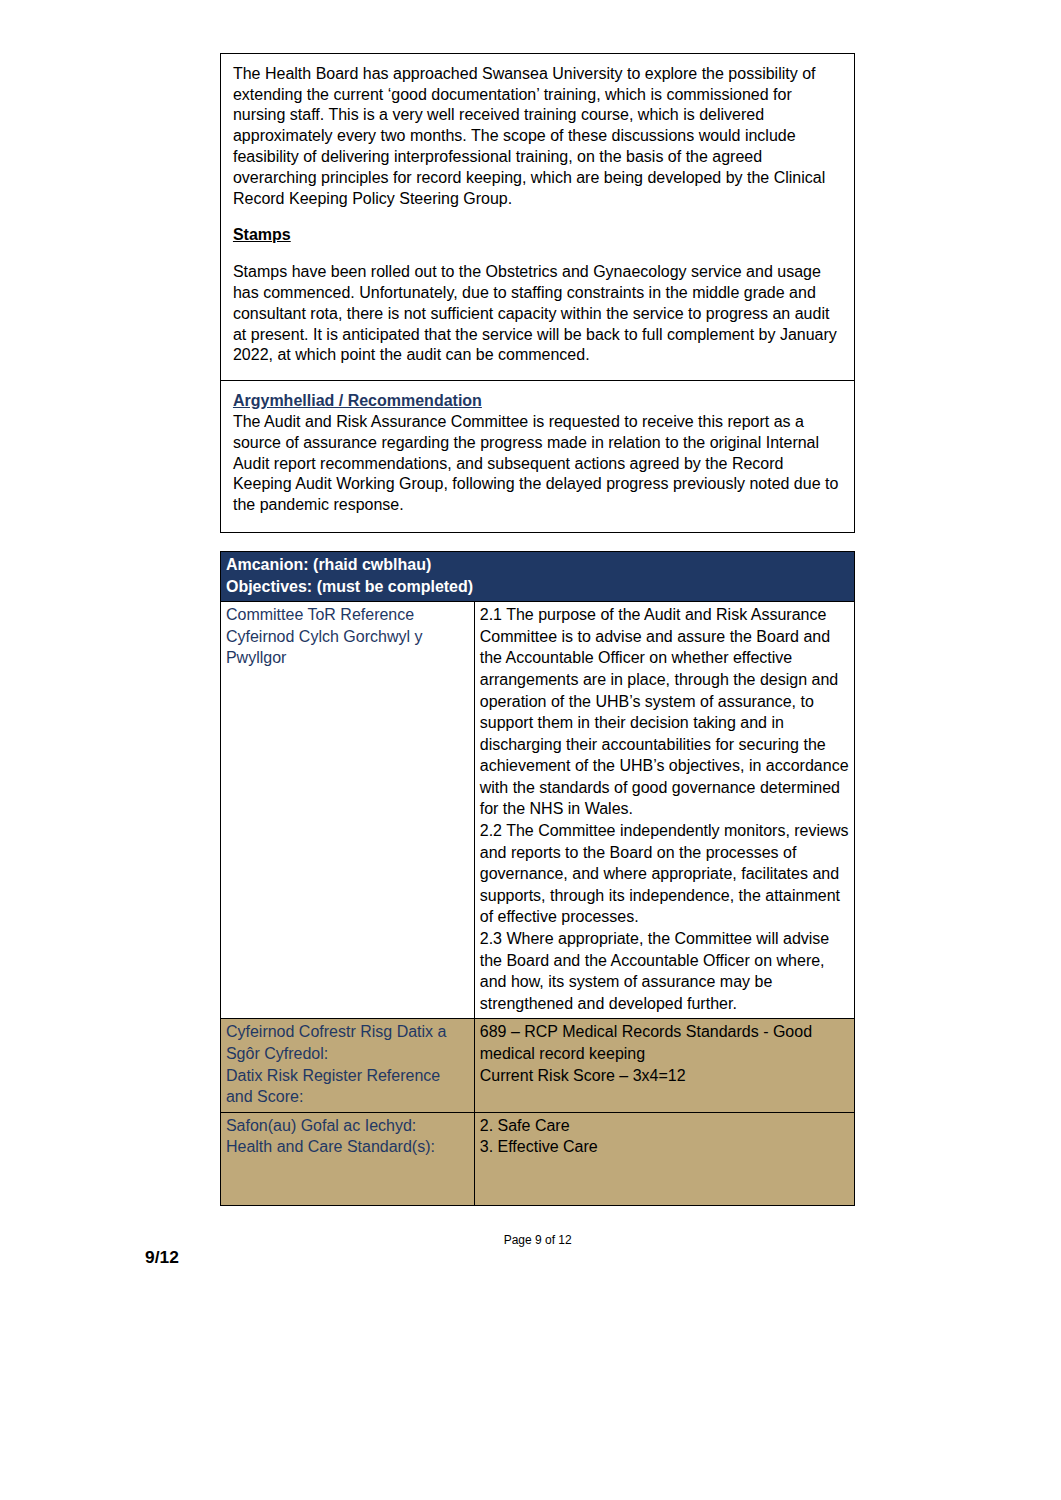The Health Board has approached Swansea University to explore the possibility of extending the current ‘good documentation’ training, which is commissioned for nursing staff. This is a very well received training course, which is delivered approximately every two months. The scope of these discussions would include feasibility of delivering interprofessional training, on the basis of the agreed overarching principles for record keeping, which are being developed by the Clinical Record Keeping Policy Steering Group.
Stamps
Stamps have been rolled out to the Obstetrics and Gynaecology service and usage has commenced. Unfortunately, due to staffing constraints in the middle grade and consultant rota, there is not sufficient capacity within the service to progress an audit at present. It is anticipated that the service will be back to full complement by January 2022, at which point the audit can be commenced.
Argymhelliad / Recommendation
The Audit and Risk Assurance Committee is requested to receive this report as a source of assurance regarding the progress made in relation to the original Internal Audit report recommendations, and subsequent actions agreed by the Record Keeping Audit Working Group, following the delayed progress previously noted due to the pandemic response.
| Amcanion: (rhaid cwblhau) Objectives: (must be completed) |
| Committee ToR Reference Cyfeirnod Cylch Gorchwyl y Pwyllgor | 2.1 The purpose of the Audit and Risk Assurance Committee is to advise and assure the Board and the Accountable Officer on whether effective arrangements are in place, through the design and operation of the UHB’s system of assurance, to support them in their decision taking and in discharging their accountabilities for securing the achievement of the UHB’s objectives, in accordance with the standards of good governance determined for the NHS in Wales. 2.2 The Committee independently monitors, reviews and reports to the Board on the processes of governance, and where appropriate, facilitates and supports, through its independence, the attainment of effective processes. 2.3 Where appropriate, the Committee will advise the Board and the Accountable Officer on where, and how, its system of assurance may be strengthened and developed further. |
| Cyfeirnod Cofrestr Risg Datix a Sgôr Cyfredol: Datix Risk Register Reference and Score: | 689 – RCP Medical Records Standards - Good medical record keeping Current Risk Score – 3x4=12 |
| Safon(au) Gofal ac Iechyd: Health and Care Standard(s): | 2. Safe Care 3. Effective Care |
Page 9 of 12
9/12